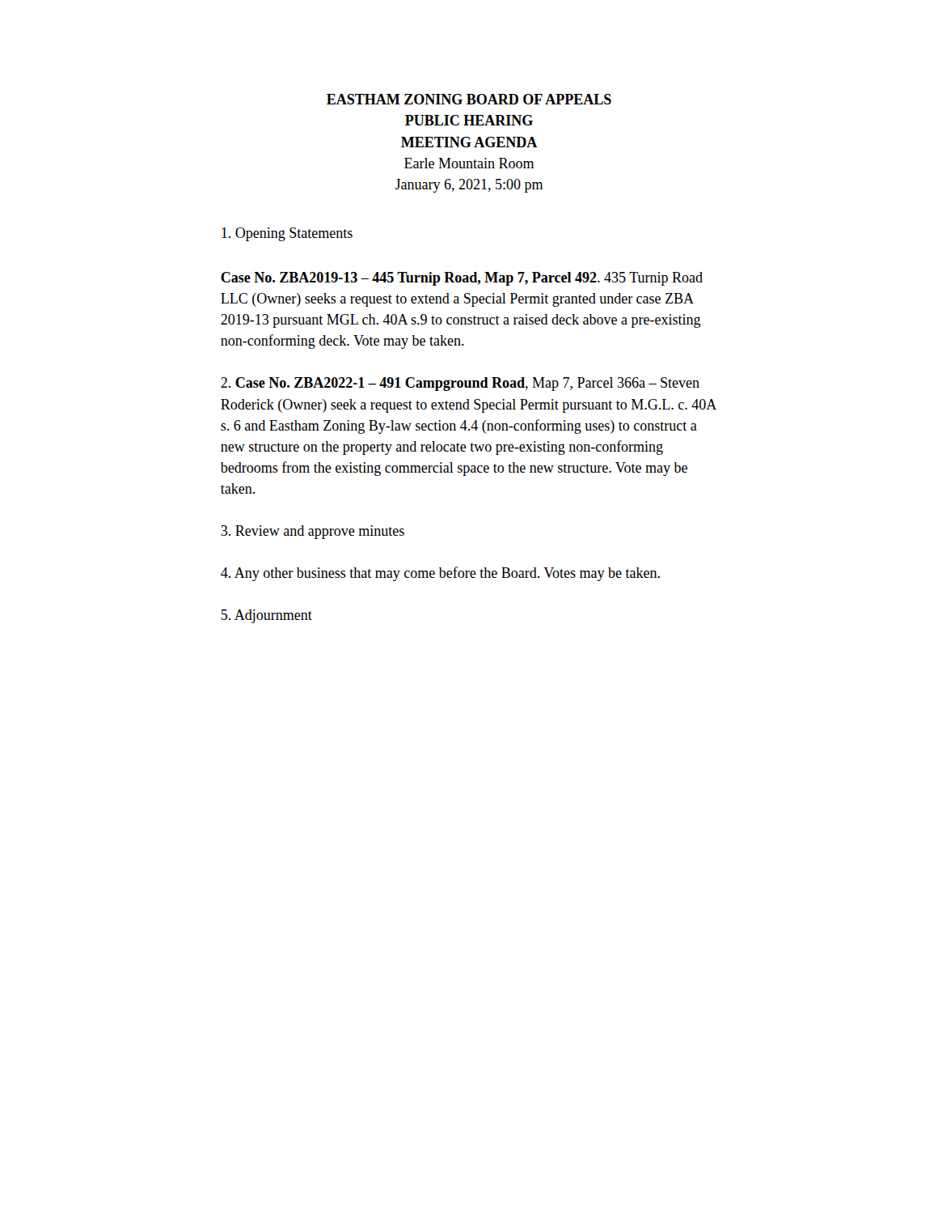EASTHAM ZONING BOARD OF APPEALS PUBLIC HEARING MEETING AGENDA Earle Mountain Room January 6, 2021, 5:00 pm
1. Opening Statements
Case No. ZBA2019-13 – 445 Turnip Road, Map 7, Parcel 492. 435 Turnip Road LLC (Owner) seeks a request to extend a Special Permit granted under case ZBA 2019-13 pursuant MGL ch. 40A s.9 to construct a raised deck above a pre-existing non-conforming deck. Vote may be taken.
2. Case No. ZBA2022-1 – 491 Campground Road, Map 7, Parcel 366a – Steven Roderick (Owner) seek a request to extend Special Permit pursuant to M.G.L. c. 40A s. 6 and Eastham Zoning By-law section 4.4 (non-conforming uses) to construct a new structure on the property and relocate two pre-existing non-conforming bedrooms from the existing commercial space to the new structure. Vote may be taken.
3. Review and approve minutes
4. Any other business that may come before the Board. Votes may be taken.
5. Adjournment